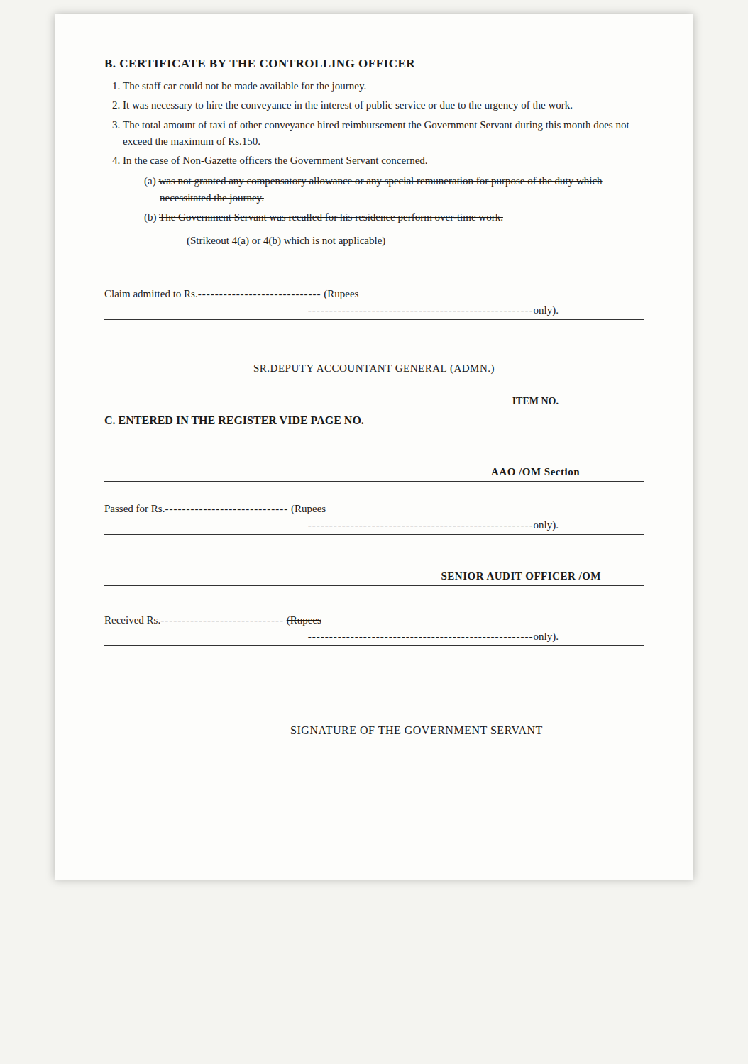B. Certificate by the Controlling Officer
The staff car could not be made available for the journey.
It was necessary to hire the conveyance in the interest of public service or due to the urgency of the work.
The total amount of taxi of other conveyance hired reimbursement the Government Servant during this month does not exceed the maximum of Rs.150.
In the case of Non-Gazette officers the Government Servant concerned.
(a) was not granted any compensatory allowance or any special remuneration for purpose of the duty which necessitated the journey.
(b) The Government Servant was recalled for his residence perform over-time work.
(Strikeout 4(a) or 4(b) which is not applicable)
Claim admitted to Rs.----------------------------- (Rupees
-----------------------------------------------------only).
SR.DEPUTY ACCOUNTANT GENERAL (ADMN.)
ITEM NO.
C. Entered in the Register vide Page No.
AAO /OM Section
Passed for Rs.----------------------------- (Rupees
-----------------------------------------------------only).
SENIOR AUDIT OFFICER /OM
Received Rs.----------------------------- (Rupees
-----------------------------------------------------only).
SIGNATURE OF THE GOVERNMENT SERVANT